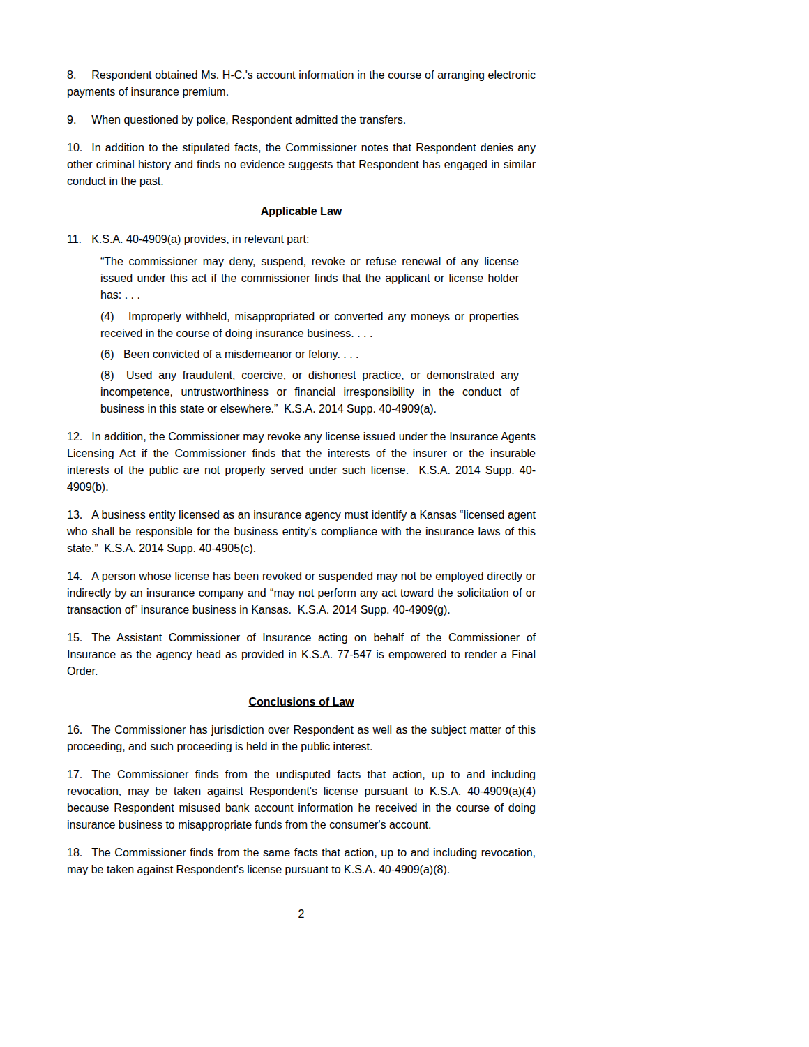8. Respondent obtained Ms. H-C.'s account information in the course of arranging electronic payments of insurance premium.
9. When questioned by police, Respondent admitted the transfers.
10. In addition to the stipulated facts, the Commissioner notes that Respondent denies any other criminal history and finds no evidence suggests that Respondent has engaged in similar conduct in the past.
Applicable Law
11. K.S.A. 40-4909(a) provides, in relevant part:
“The commissioner may deny, suspend, revoke or refuse renewal of any license issued under this act if the commissioner finds that the applicant or license holder has: . . .
(4) Improperly withheld, misappropriated or converted any moneys or properties received in the course of doing insurance business. . . .
(6) Been convicted of a misdemeanor or felony. . . .
(8) Used any fraudulent, coercive, or dishonest practice, or demonstrated any incompetence, untrustworthiness or financial irresponsibility in the conduct of business in this state or elsewhere.” K.S.A. 2014 Supp. 40-4909(a).
12. In addition, the Commissioner may revoke any license issued under the Insurance Agents Licensing Act if the Commissioner finds that the interests of the insurer or the insurable interests of the public are not properly served under such license. K.S.A. 2014 Supp. 40-4909(b).
13. A business entity licensed as an insurance agency must identify a Kansas “licensed agent who shall be responsible for the business entity's compliance with the insurance laws of this state.” K.S.A. 2014 Supp. 40-4905(c).
14. A person whose license has been revoked or suspended may not be employed directly or indirectly by an insurance company and “may not perform any act toward the solicitation of or transaction of” insurance business in Kansas. K.S.A. 2014 Supp. 40-4909(g).
15. The Assistant Commissioner of Insurance acting on behalf of the Commissioner of Insurance as the agency head as provided in K.S.A. 77-547 is empowered to render a Final Order.
Conclusions of Law
16. The Commissioner has jurisdiction over Respondent as well as the subject matter of this proceeding, and such proceeding is held in the public interest.
17. The Commissioner finds from the undisputed facts that action, up to and including revocation, may be taken against Respondent's license pursuant to K.S.A. 40-4909(a)(4) because Respondent misused bank account information he received in the course of doing insurance business to misappropriate funds from the consumer's account.
18. The Commissioner finds from the same facts that action, up to and including revocation, may be taken against Respondent's license pursuant to K.S.A. 40-4909(a)(8).
2